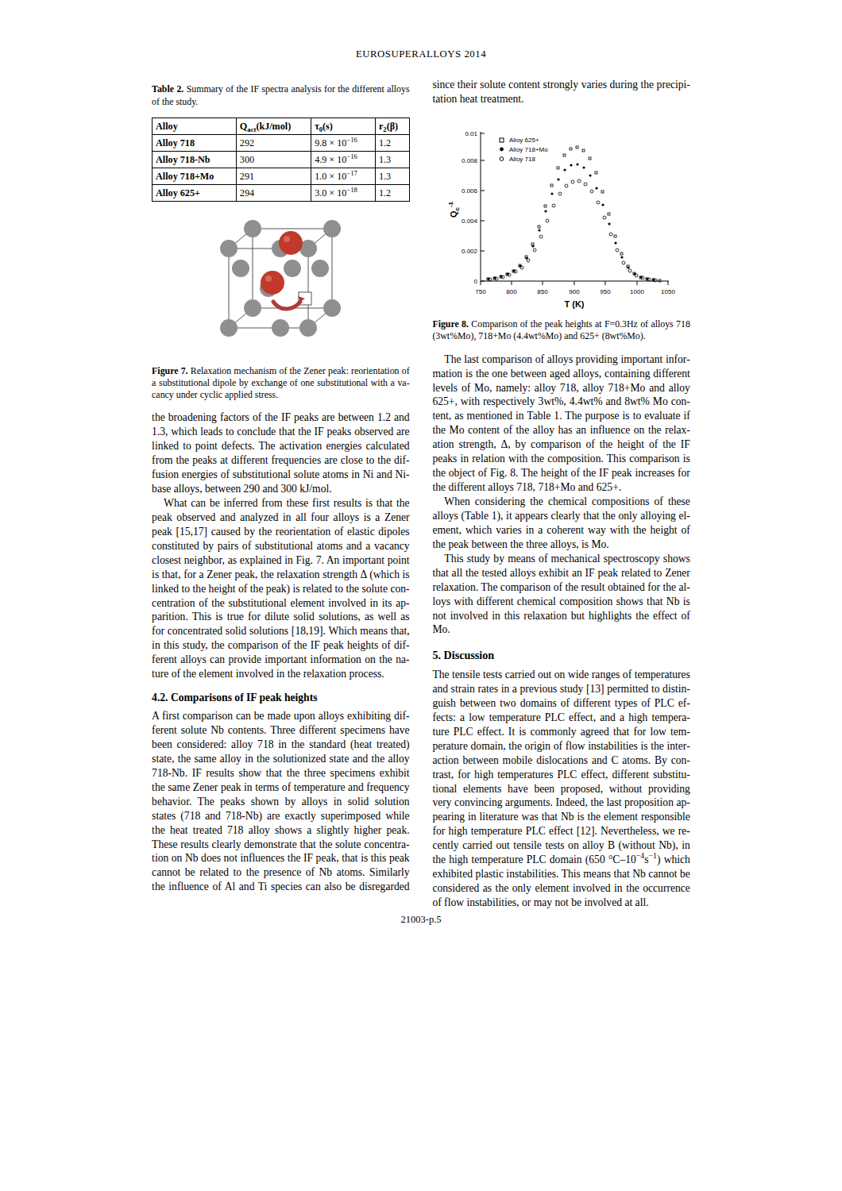EUROSUPERALLOYS 2014
Table 2. Summary of the IF spectra analysis for the different alloys of the study.
| Alloy | Q act (kJ/mol) | τ 0 (s) | r 2 (β) |
| --- | --- | --- | --- |
| Alloy 718 | 292 | 9.8 × 10 −16 | 1.2 |
| Alloy 718-Nb | 300 | 4.9 × 10 −16 | 1.3 |
| Alloy 718+Mo | 291 | 1.0 × 10 −17 | 1.3 |
| Alloy 625+ | 294 | 3.0 × 10 −18 | 1.2 |
Figure 7. Relaxation mechanism of the Zener peak: reorientation of a substitutional dipole by exchange of one substitutional with a vacancy under cyclic applied stress.
the broadening factors of the IF peaks are between 1.2 and 1.3, which leads to conclude that the IF peaks observed are linked to point defects. The activation energies calculated from the peaks at different frequencies are close to the diffusion energies of substitutional solute atoms in Ni and Ni-base alloys, between 290 and 300 kJ/mol.
What can be inferred from these first results is that the peak observed and analyzed in all four alloys is a Zener peak [15,17] caused by the reorientation of elastic dipoles constituted by pairs of substitutional atoms and a vacancy closest neighbor, as explained in Fig. 7. An important point is that, for a Zener peak, the relaxation strength Δ (which is linked to the height of the peak) is related to the solute concentration of the substitutional element involved in its apparition. This is true for dilute solid solutions, as well as for concentrated solid solutions [18,19]. Which means that, in this study, the comparison of the IF peak heights of different alloys can provide important information on the nature of the element involved in the relaxation process.
4.2. Comparisons of IF peak heights
A first comparison can be made upon alloys exhibiting different solute Nb contents. Three different specimens have been considered: alloy 718 in the standard (heat treated) state, the same alloy in the solutionized state and the alloy 718-Nb. IF results show that the three specimens exhibit the same Zener peak in terms of temperature and frequency behavior. The peaks shown by alloys in solid solution states (718 and 718-Nb) are exactly superimposed while the heat treated 718 alloy shows a slightly higher peak. These results clearly demonstrate that the solute concentration on Nb does not influences the IF peak, that is this peak cannot be related to the presence of Nb atoms. Similarly the influence of Al and Ti species can also be disregarded since their solute content strongly varies during the precipitation heat treatment.
0 0.002 0.004 0.006 0.008 0.01 750 800 850 900 950 1000 1050 T (K) Qc-1 Alloy 625+ Alloy 718+Mo Alloy 718
Figure 8. Comparison of the peak heights at F=0.3Hz of alloys 718 (3wt%Mo), 718+Mo (4.4wt%Mo) and 625+ (8wt%Mo).
The last comparison of alloys providing important information is the one between aged alloys, containing different levels of Mo, namely: alloy 718, alloy 718+Mo and alloy 625+, with respectively 3wt%, 4.4wt% and 8wt% Mo content, as mentioned in Table 1. The purpose is to evaluate if the Mo content of the alloy has an influence on the relaxation strength, Δ, by comparison of the height of the IF peaks in relation with the composition. This comparison is the object of Fig. 8. The height of the IF peak increases for the different alloys 718, 718+Mo and 625+.
When considering the chemical compositions of these alloys (Table 1), it appears clearly that the only alloying element, which varies in a coherent way with the height of the peak between the three alloys, is Mo.
This study by means of mechanical spectroscopy shows that all the tested alloys exhibit an IF peak related to Zener relaxation. The comparison of the result obtained for the alloys with different chemical composition shows that Nb is not involved in this relaxation but highlights the effect of Mo.
5. Discussion
The tensile tests carried out on wide ranges of temperatures and strain rates in a previous study [13] permitted to distinguish between two domains of different types of PLC effects: a low temperature PLC effect, and a high temperature PLC effect. It is commonly agreed that for low temperature domain, the origin of flow instabilities is the interaction between mobile dislocations and C atoms. By contrast, for high temperatures PLC effect, different substitutional elements have been proposed, without providing very convincing arguments. Indeed, the last proposition appearing in literature was that Nb is the element responsible for high temperature PLC effect [12]. Nevertheless, we recently carried out tensile tests on alloy B (without Nb), in the high temperature PLC domain (650 °C–10−4s−1) which exhibited plastic instabilities. This means that Nb cannot be considered as the only element involved in the occurrence of flow instabilities, or may not be involved at all.
21003-p.5